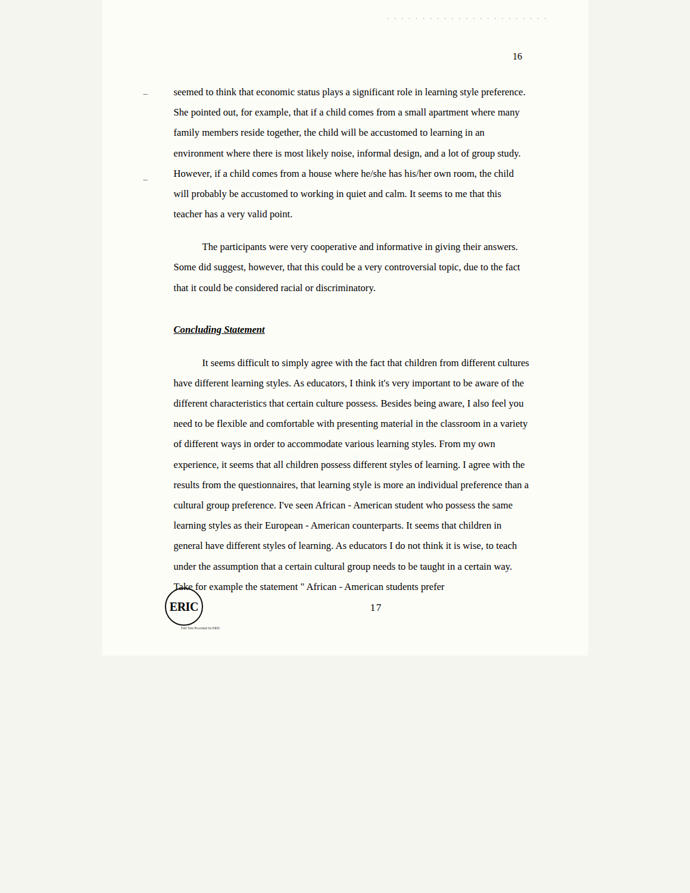. . . . . . . . . . . . . . . . . . . . . . .
16
–
–
seemed to think that economic status plays a significant role in learning style preference. She pointed out, for example, that if a child comes from a small apartment where many family members reside together, the child will be accustomed to learning in an environment where there is most likely noise, informal design, and a lot of group study. However, if a child comes from a house where he/she has his/her own room, the child will probably be accustomed to working in quiet and calm. It seems to me that this teacher has a very valid point.
The participants were very cooperative and informative in giving their answers. Some did suggest, however, that this could be a very controversial topic, due to the fact that it could be considered racial or discriminatory.
Concluding Statement
It seems difficult to simply agree with the fact that children from different cultures have different learning styles. As educators, I think it's very important to be aware of the different characteristics that certain culture possess. Besides being aware, I also feel you need to be flexible and comfortable with presenting material in the classroom in a variety of different ways in order to accommodate various learning styles. From my own experience, it seems that all children possess different styles of learning. I agree with the results from the questionnaires, that learning style is more an individual preference than a cultural group preference. I've seen African - American student who possess the same learning styles as their European - American counterparts. It seems that children in general have different styles of learning. As educators I do not think it is wise, to teach under the assumption that a certain cultural group needs to be taught in a certain way. Take for example the statement " African - American students prefer
ERIC
Full Text Provided by ERIC
17